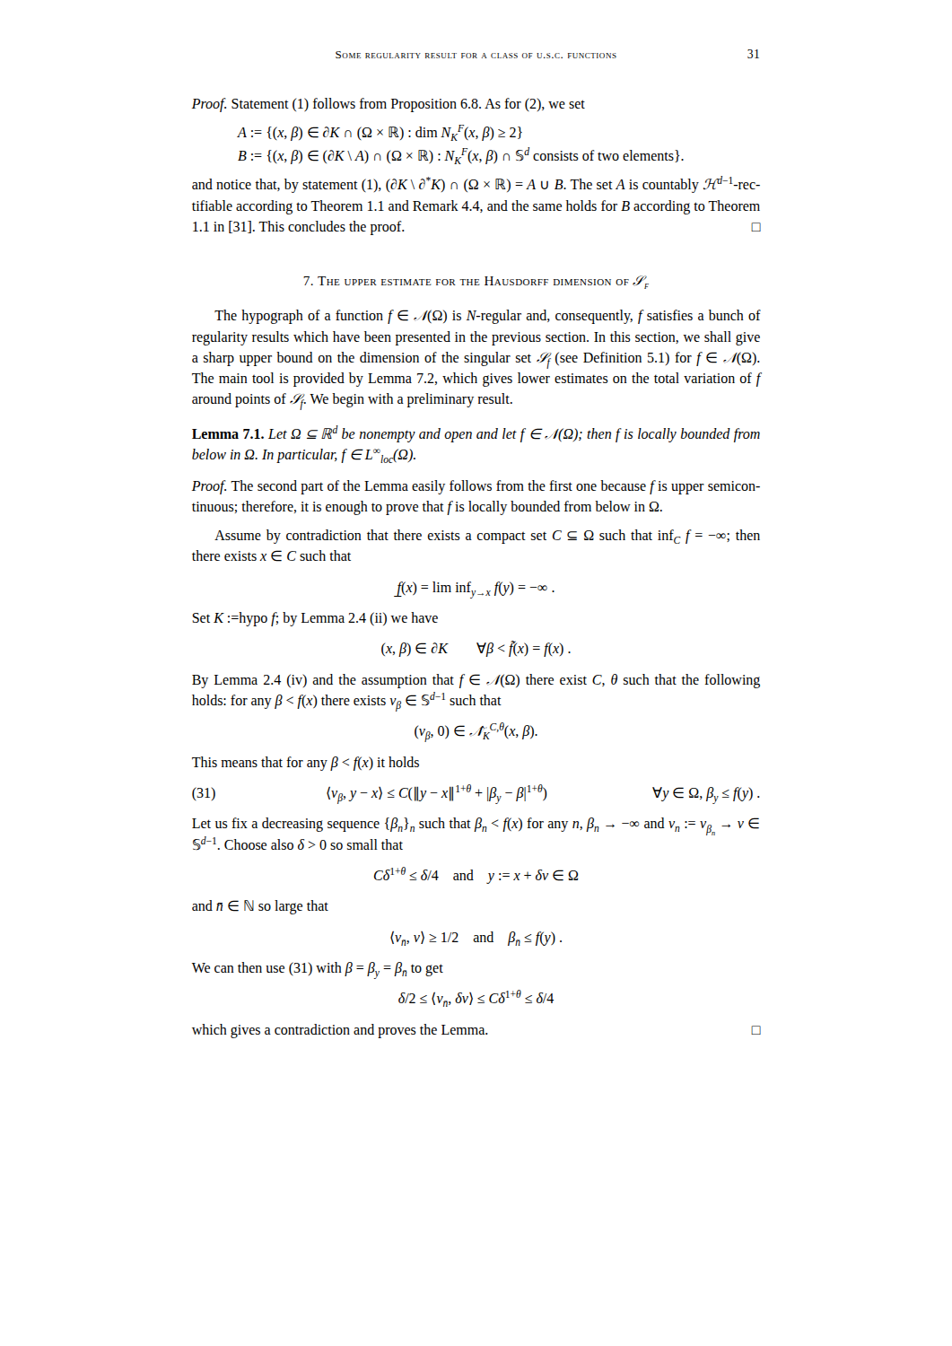Some regularity result for a class of u.s.c. functions 31
Proof. Statement (1) follows from Proposition 6.8. As for (2), we set
A := {(x, β) ∈ ∂K ∩ (Ω × ℝ) : dim NKF(x, β) ≥ 2}
B := {(x, β) ∈ (∂K \ A) ∩ (Ω × ℝ) : NKF(x, β) ∩ 𝕊d consists of two elements}.
and notice that, by statement (1), (∂K \ ∂*K) ∩ (Ω × ℝ) = A ∪ B. The set A is countably ℋd−1-rectifiable according to Theorem 1.1 and Remark 4.4, and the same holds for B according to Theorem 1.1 in [31]. This concludes the proof.
7. The upper estimate for the Hausdorff dimension of 𝒮f
The hypograph of a function f ∈ 𝒩(Ω) is N-regular and, consequently, f satisfies a bunch of regularity results which have been presented in the previous section. In this section, we shall give a sharp upper bound on the dimension of the singular set 𝒮f (see Definition 5.1) for f ∈ 𝒩(Ω). The main tool is provided by Lemma 7.2, which gives lower estimates on the total variation of f around points of 𝒮f. We begin with a preliminary result.
Lemma 7.1. Let Ω ⊆ ℝd be nonempty and open and let f ∈ 𝒩(Ω); then f is locally bounded from below in Ω. In particular, f ∈ L∞loc(Ω).
Proof. The second part of the Lemma easily follows from the first one because f is upper semicontinuous; therefore, it is enough to prove that f is locally bounded from below in Ω.
Assume by contradiction that there exists a compact set C ⊆ Ω such that infC f = −∞; then there exists x ∈ C such that
f̲(x) = lim infy→x f(y) = −∞ .
Set K :=hypo f; by Lemma 2.4 (ii) we have
(x, β) ∈ ∂K ∀β < f̃(x) = f(x) .
By Lemma 2.4 (iv) and the assumption that f ∈ 𝒩(Ω) there exist C, θ such that the following holds: for any β < f(x) there exists vβ ∈ 𝕊d−1 such that
(vβ, 0) ∈ 𝒩̂KC,θ(x, β).
This means that for any β < f(x) it holds
(31) ⟨vβ, y − x⟩ ≤ C(∥y − x∥1+θ + |βy − β|1+θ) ∀y ∈ Ω, βy ≤ f(y) .
Let us fix a decreasing sequence {βn}n such that βn < f(x) for any n, βn → −∞ and vn := vβn → v ∈ 𝕊d−1. Choose also δ > 0 so small that
Cδ1+θ ≤ δ/4 and y := x + δv ∈ Ω
and n̄ ∈ ℕ so large that
⟨vn̄, v⟩ ≥ 1/2 and βn̄ ≤ f(y) .
We can then use (31) with β = βy = βn̄ to get
δ/2 ≤ ⟨vn̄, δv⟩ ≤ Cδ1+θ ≤ δ/4
which gives a contradiction and proves the Lemma.